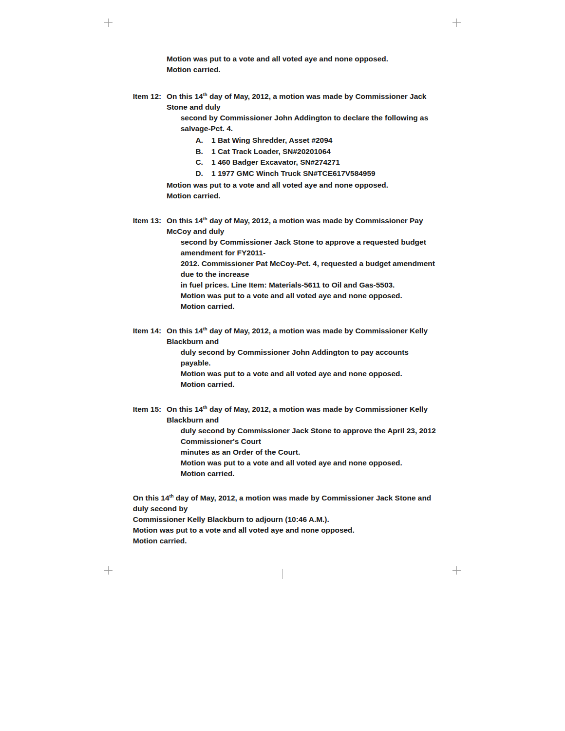Motion was put to a vote and all voted aye and none opposed.
Motion carried.
Item 12:
On this 14th day of May, 2012, a motion was made by Commissioner Jack Stone and duly
second by Commissioner John Addington to declare the following as salvage-Pct. 4.
A. 1 Bat Wing Shredder, Asset #2094
B. 1 Cat Track Loader, SN#20201064
C. 1 460 Badger Excavator, SN#274271
D. 1 1977 GMC Winch Truck SN#TCE617V584959
Motion was put to a vote and all voted aye and none opposed.
Motion carried.
Item 13:
On this 14th day of May, 2012, a motion was made by Commissioner Pay McCoy and duly
second by Commissioner Jack Stone to approve a requested budget amendment for FY2011-
2012. Commissioner Pat McCoy-Pct. 4, requested a budget amendment due to the increase
in fuel prices. Line Item: Materials-5611 to Oil and Gas-5503.
Motion was put to a vote and all voted aye and none opposed.
Motion carried.
Item 14:
On this 14th day of May, 2012, a motion was made by Commissioner Kelly Blackburn and
duly second by Commissioner John Addington to pay accounts payable.
Motion was put to a vote and all voted aye and none opposed.
Motion carried.
Item 15:
On this 14th day of May, 2012, a motion was made by Commissioner Kelly Blackburn and
duly second by Commissioner Jack Stone to approve the April 23, 2012 Commissioner's Court
minutes as an Order of the Court.
Motion was put to a vote and all voted aye and none opposed.
Motion carried.
On this 14th day of May, 2012, a motion was made by Commissioner Jack Stone and duly second by
Commissioner Kelly Blackburn to adjourn (10:46 A.M.).
Motion was put to a vote and all voted aye and none opposed.
Motion carried.